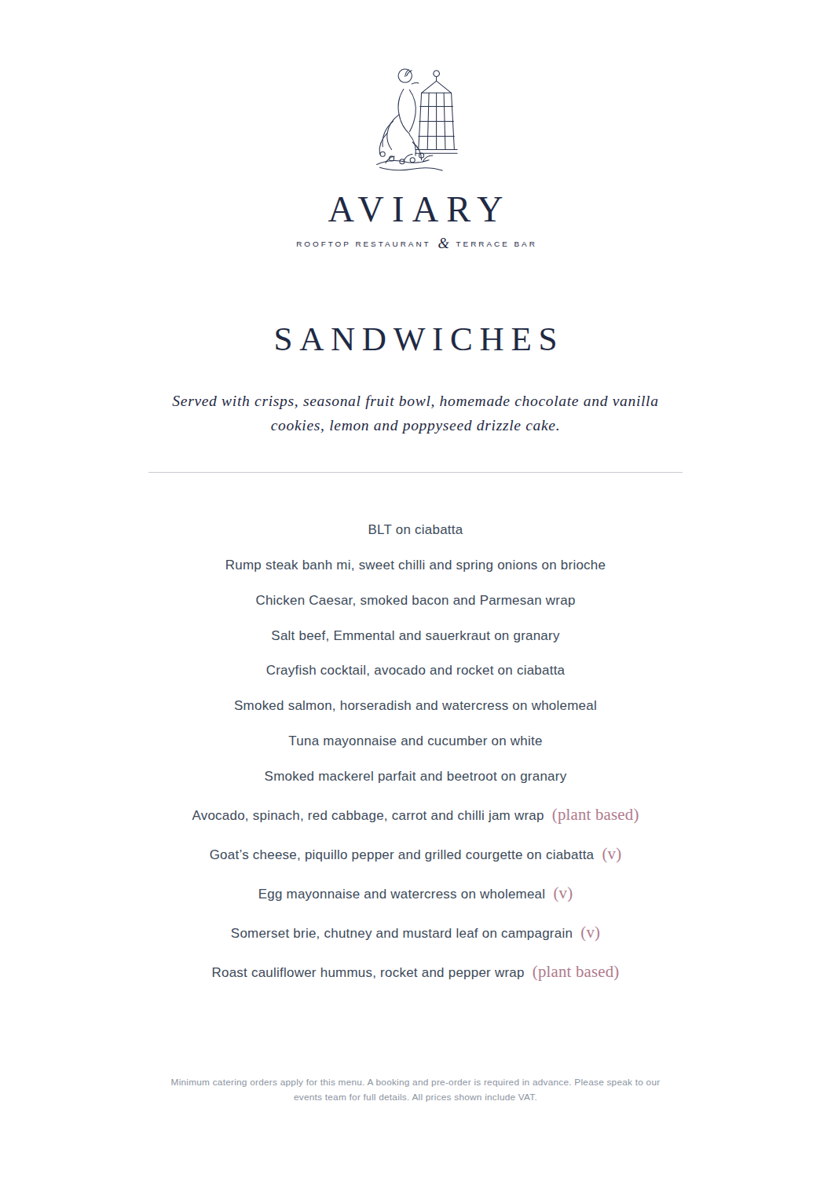Aviary
Rooftop Restaurant & Terrace Bar
Sandwiches
Served with crisps, seasonal fruit bowl, homemade chocolate and vanilla cookies, lemon and poppyseed drizzle cake.
BLT on ciabatta
Rump steak banh mi, sweet chilli and spring onions on brioche
Chicken Caesar, smoked bacon and Parmesan wrap
Salt beef, Emmental and sauerkraut on granary
Crayfish cocktail, avocado and rocket on ciabatta
Smoked salmon, horseradish and watercress on wholemeal
Tuna mayonnaise and cucumber on white
Smoked mackerel parfait and beetroot on granary
Avocado, spinach, red cabbage, carrot and chilli jam wrap (plant based)
Goat’s cheese, piquillo pepper and grilled courgette on ciabatta (v)
Egg mayonnaise and watercress on wholemeal (v)
Somerset brie, chutney and mustard leaf on campagrain (v)
Roast cauliflower hummus, rocket and pepper wrap (plant based)
Minimum catering orders apply for this menu. A booking and pre-order is required in advance. Please speak to our events team for full details. All prices shown include VAT.